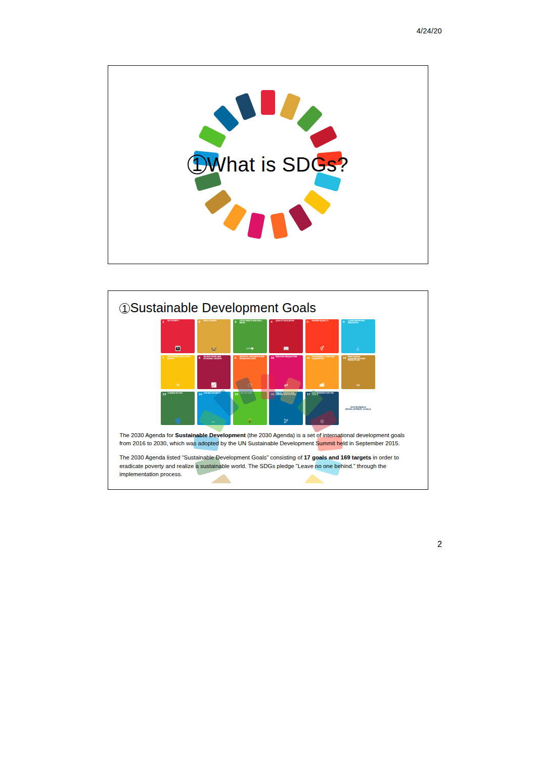4/24/20
1 What is SDGs?
1 Sustainable Development Goals
1 NO POVERTY👨‍👩‍👧
2 ZERO HUNGER🍲
3 GOOD HEALTH AND WELL-BEING〰♥
4 QUALITY EDUCATION📖
5 GENDER EQUALITY⚥
6 CLEAN WATER AND SANITATION💧
7 AFFORDABLE AND CLEAN ENERGY☀
8 DECENT WORK AND ECONOMIC GROWTH📈
9 INDUSTRY, INNOVATION AND INFRASTRUCTURE⬡
10 REDUCED INEQUALITIES⇄
11 SUSTAINABLE CITIES AND COMMUNITIES🏙
12 RESPONSIBLE CONSUMPTION AND PRODUCTION∞
13 CLIMATE ACTION🌀
14 LIFE BELOW WATER🐟
15 LIFE ON LAND🌳
16 PEACE, JUSTICE AND STRONG INSTITUTIONS🕊
17 PARTNERSHIPS FOR THE GOALS◎
SUSTAINABLE DEVELOPMENT GOALS
The 2030 Agenda for Sustainable Development (the 2030 Agenda) is a set of international development goals from 2016 to 2030, which was adopted by the UN Sustainable Development Summit held in September 2015.
The 2030 Agenda listed “Sustainable Development Goals” consisting of 17 goals and 169 targets in order to eradicate poverty and realize a sustainable world. The SDGs pledge “Leave no one behind.” through the implementation process.
(Citation：JAPAN SDGs ACTION PLATFORM, MoFA, https://www.mofa.go.jp/mofaj/gaiko/oda/sdgs/index.html)
2